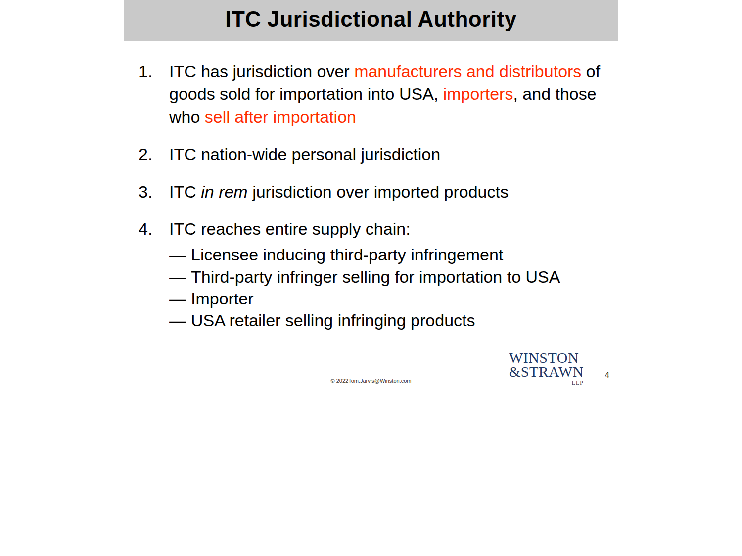ITC Jurisdictional Authority
ITC has jurisdiction over manufacturers and distributors of goods sold for importation into USA, importers, and those who sell after importation
ITC nation-wide personal jurisdiction
ITC in rem jurisdiction over imported products
ITC reaches entire supply chain:
Licensee inducing third-party infringement
Third-party infringer selling for importation to USA
Importer
USA retailer selling infringing products
© 2022Tom.Jarvis@Winston.com
WINSTON
&STRAWN LLP
4